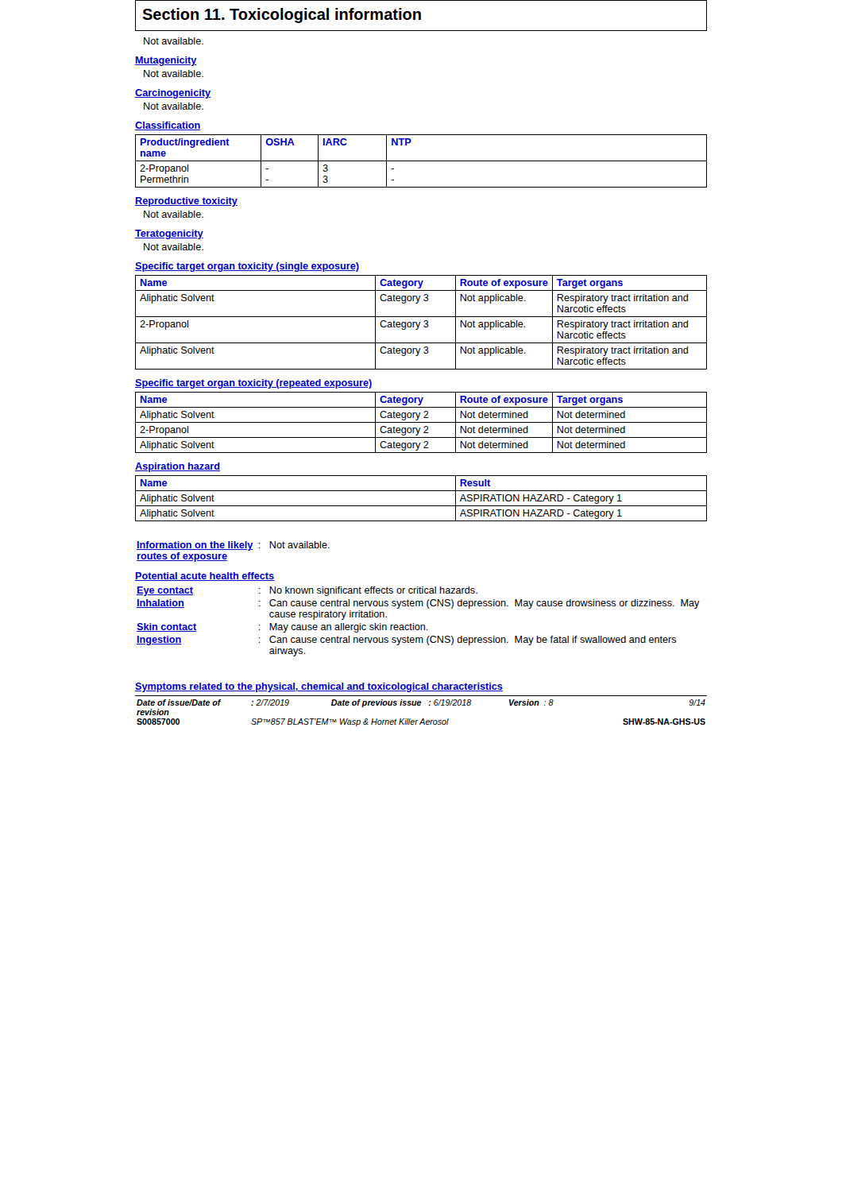Section 11. Toxicological information
Not available.
Mutagenicity
Not available.
Carcinogenicity
Not available.
Classification
| Product/ingredient name | OSHA | IARC | NTP |
| --- | --- | --- | --- |
| 2-Propanol Permethrin | - - | 3 3 | - - |
Reproductive toxicity
Not available.
Teratogenicity
Not available.
Specific target organ toxicity (single exposure)
| Name | Category | Route of exposure | Target organs |
| --- | --- | --- | --- |
| Aliphatic Solvent | Category 3 | Not applicable. | Respiratory tract irritation and Narcotic effects |
| 2-Propanol | Category 3 | Not applicable. | Respiratory tract irritation and Narcotic effects |
| Aliphatic Solvent | Category 3 | Not applicable. | Respiratory tract irritation and Narcotic effects |
Specific target organ toxicity (repeated exposure)
| Name | Category | Route of exposure | Target organs |
| --- | --- | --- | --- |
| Aliphatic Solvent | Category 2 | Not determined | Not determined |
| 2-Propanol | Category 2 | Not determined | Not determined |
| Aliphatic Solvent | Category 2 | Not determined | Not determined |
Aspiration hazard
| Name | Result |
| --- | --- |
| Aliphatic Solvent | ASPIRATION HAZARD - Category 1 |
| Aliphatic Solvent | ASPIRATION HAZARD - Category 1 |
| Information on the likely routes of exposure | : | Not available. |
Potential acute health effects
| Eye contact | : | No known significant effects or critical hazards. |
| Inhalation | : | Can cause central nervous system (CNS) depression. May cause drowsiness or dizziness. May cause respiratory irritation. |
| Skin contact | : | May cause an allergic skin reaction. |
| Ingestion | : | Can cause central nervous system (CNS) depression. May be fatal if swallowed and enters airways. |
Symptoms related to the physical, chemical and toxicological characteristics
| Date of issue/Date of revision | : 2/7/2019 | Date of previous issue | : 6/19/2018 | Version : 8 | 9/14 |
| S00857000 | SP™857 BLAST'EM™ Wasp & Hornet Killer Aerosol | SHW-85-NA-GHS-US |